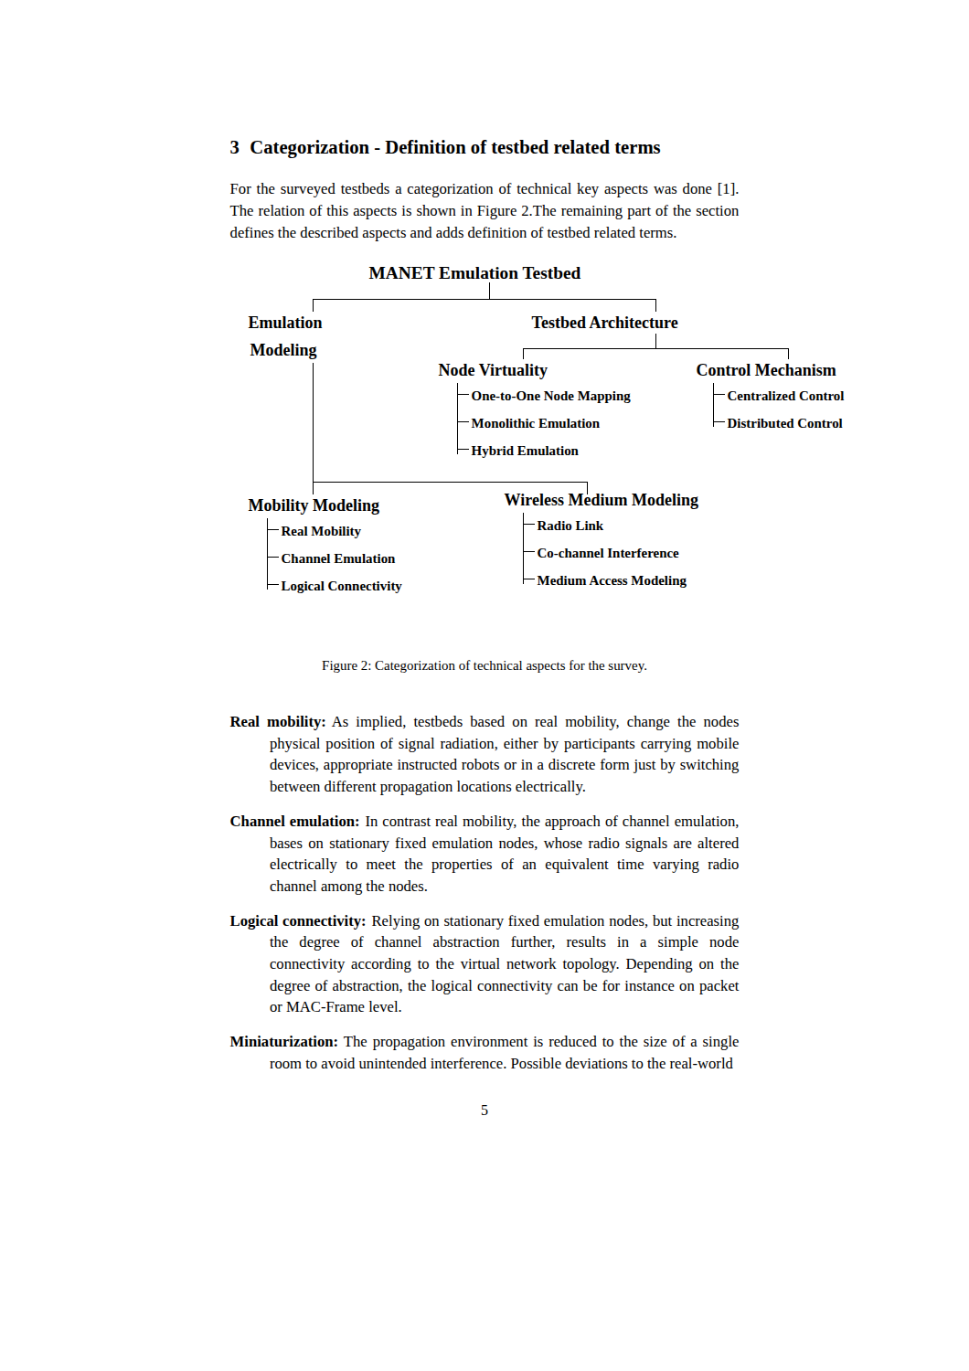3 Categorization - Definition of testbed related terms
For the surveyed testbeds a categorization of technical key aspects was done [1]. The relation of this aspects is shown in Figure 2.The remaining part of the section defines the described aspects and adds definition of testbed related terms.
MANET Emulation Testbed
Emulation
Modeling
Testbed Architecture
Node Virtuality
One-to-One Node Mapping
Monolithic Emulation
Hybrid Emulation
Control Mechanism
Centralized Control
Distributed Control
Mobility Modeling
Real Mobility
Channel Emulation
Logical Connectivity
Wireless Medium Modeling
Radio Link
Co-channel Interference
Medium Access Modeling
Figure 2: Categorization of technical aspects for the survey.
Real mobility: As implied, testbeds based on real mobility, change the nodes physical position of signal radiation, either by participants carrying mobile devices, appropriate instructed robots or in a discrete form just by switching between different propagation locations electrically.
Channel emulation: In contrast real mobility, the approach of channel emulation, bases on stationary fixed emulation nodes, whose radio signals are altered electrically to meet the properties of an equivalent time varying radio channel among the nodes.
Logical connectivity: Relying on stationary fixed emulation nodes, but increasing the degree of channel abstraction further, results in a simple node connectivity according to the virtual network topology. Depending on the degree of abstraction, the logical connectivity can be for instance on packet or MAC-Frame level.
Miniaturization: The propagation environment is reduced to the size of a single room to avoid unintended interference. Possible deviations to the real-world
5